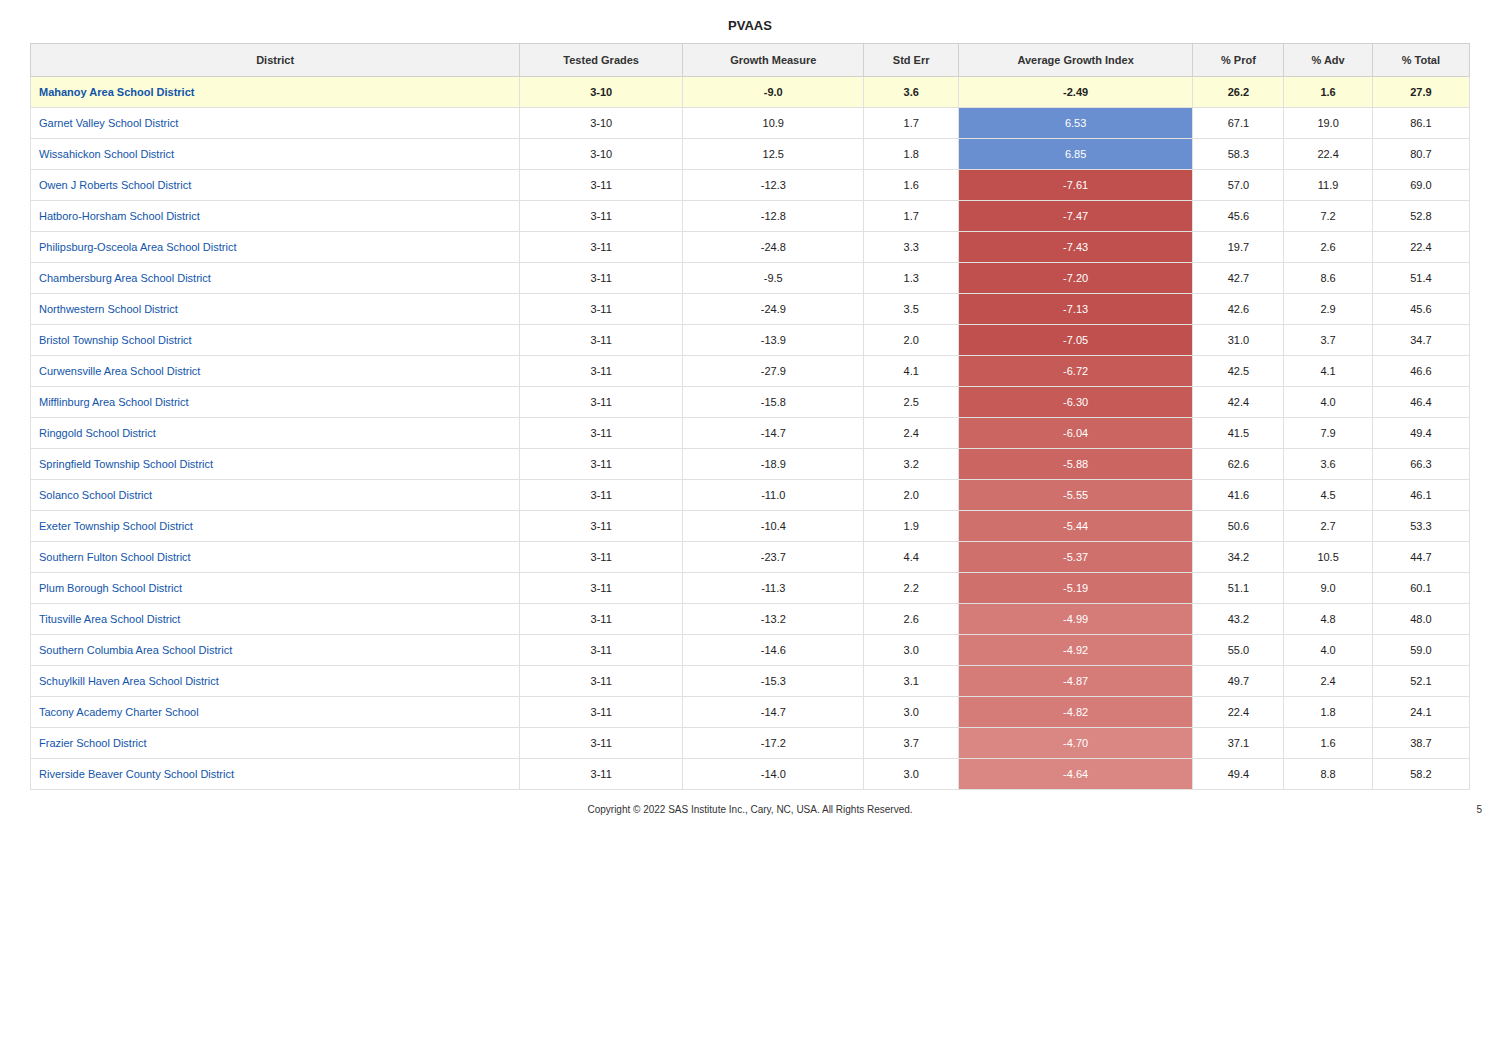PVAAS
| District | Tested Grades | Growth Measure | Std Err | Average Growth Index | % Prof | % Adv | % Total |
| --- | --- | --- | --- | --- | --- | --- | --- |
| Mahanoy Area School District | 3-10 | -9.0 | 3.6 | -2.49 | 26.2 | 1.6 | 27.9 |
| Garnet Valley School District | 3-10 | 10.9 | 1.7 | 6.53 | 67.1 | 19.0 | 86.1 |
| Wissahickon School District | 3-10 | 12.5 | 1.8 | 6.85 | 58.3 | 22.4 | 80.7 |
| Owen J Roberts School District | 3-11 | -12.3 | 1.6 | -7.61 | 57.0 | 11.9 | 69.0 |
| Hatboro-Horsham School District | 3-11 | -12.8 | 1.7 | -7.47 | 45.6 | 7.2 | 52.8 |
| Philipsburg-Osceola Area School District | 3-11 | -24.8 | 3.3 | -7.43 | 19.7 | 2.6 | 22.4 |
| Chambersburg Area School District | 3-11 | -9.5 | 1.3 | -7.20 | 42.7 | 8.6 | 51.4 |
| Northwestern School District | 3-11 | -24.9 | 3.5 | -7.13 | 42.6 | 2.9 | 45.6 |
| Bristol Township School District | 3-11 | -13.9 | 2.0 | -7.05 | 31.0 | 3.7 | 34.7 |
| Curwensville Area School District | 3-11 | -27.9 | 4.1 | -6.72 | 42.5 | 4.1 | 46.6 |
| Mifflinburg Area School District | 3-11 | -15.8 | 2.5 | -6.30 | 42.4 | 4.0 | 46.4 |
| Ringgold School District | 3-11 | -14.7 | 2.4 | -6.04 | 41.5 | 7.9 | 49.4 |
| Springfield Township School District | 3-11 | -18.9 | 3.2 | -5.88 | 62.6 | 3.6 | 66.3 |
| Solanco School District | 3-11 | -11.0 | 2.0 | -5.55 | 41.6 | 4.5 | 46.1 |
| Exeter Township School District | 3-11 | -10.4 | 1.9 | -5.44 | 50.6 | 2.7 | 53.3 |
| Southern Fulton School District | 3-11 | -23.7 | 4.4 | -5.37 | 34.2 | 10.5 | 44.7 |
| Plum Borough School District | 3-11 | -11.3 | 2.2 | -5.19 | 51.1 | 9.0 | 60.1 |
| Titusville Area School District | 3-11 | -13.2 | 2.6 | -4.99 | 43.2 | 4.8 | 48.0 |
| Southern Columbia Area School District | 3-11 | -14.6 | 3.0 | -4.92 | 55.0 | 4.0 | 59.0 |
| Schuylkill Haven Area School District | 3-11 | -15.3 | 3.1 | -4.87 | 49.7 | 2.4 | 52.1 |
| Tacony Academy Charter School | 3-11 | -14.7 | 3.0 | -4.82 | 22.4 | 1.8 | 24.1 |
| Frazier School District | 3-11 | -17.2 | 3.7 | -4.70 | 37.1 | 1.6 | 38.7 |
| Riverside Beaver County School District | 3-11 | -14.0 | 3.0 | -4.64 | 49.4 | 8.8 | 58.2 |
Copyright © 2022 SAS Institute Inc., Cary, NC, USA. All Rights Reserved. 5